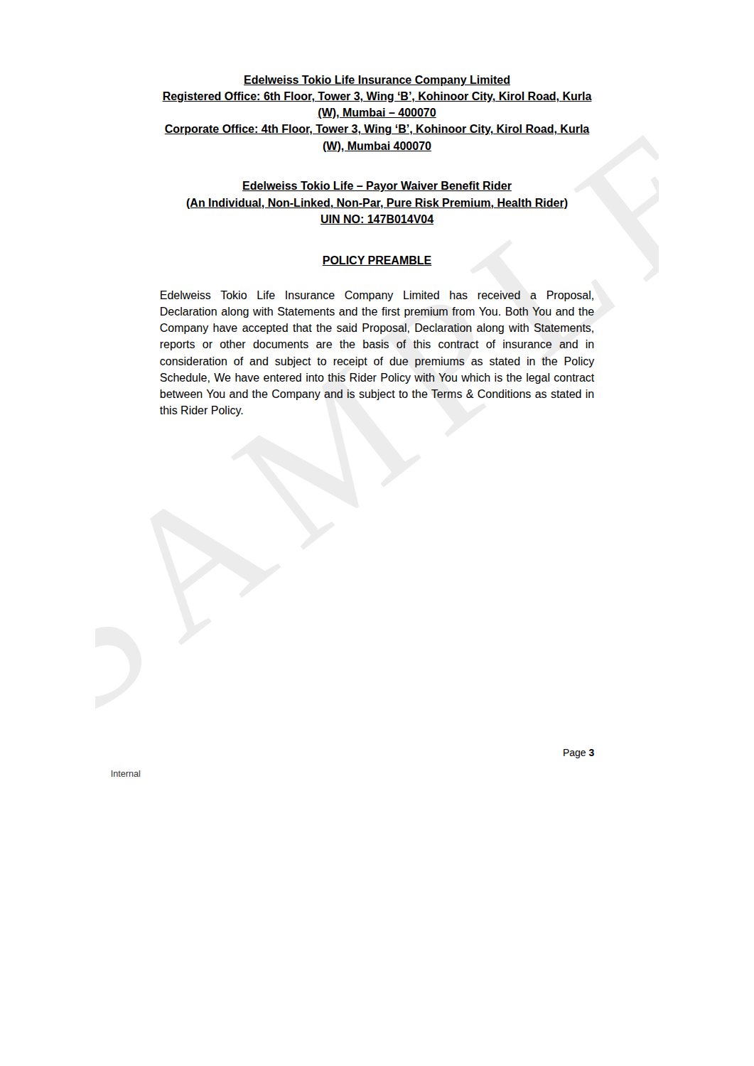SAMPLE
Edelweiss Tokio Life Insurance Company Limited
Registered Office: 6th Floor, Tower 3, Wing ‘B’, Kohinoor City, Kirol Road, Kurla (W), Mumbai – 400070
Corporate Office: 4th Floor, Tower 3, Wing ‘B’, Kohinoor City, Kirol Road, Kurla (W), Mumbai 400070
Edelweiss Tokio Life – Payor Waiver Benefit Rider
(An Individual, Non-Linked, Non-Par, Pure Risk Premium, Health Rider)
UIN NO: 147B014V04
POLICY PREAMBLE
Edelweiss Tokio Life Insurance Company Limited has received a Proposal, Declaration along with Statements and the first premium from You. Both You and the Company have accepted that the said Proposal, Declaration along with Statements, reports or other documents are the basis of this contract of insurance and in consideration of and subject to receipt of due premiums as stated in the Policy Schedule, We have entered into this Rider Policy with You which is the legal contract between You and the Company and is subject to the Terms & Conditions as stated in this Rider Policy.
Page 3
Internal